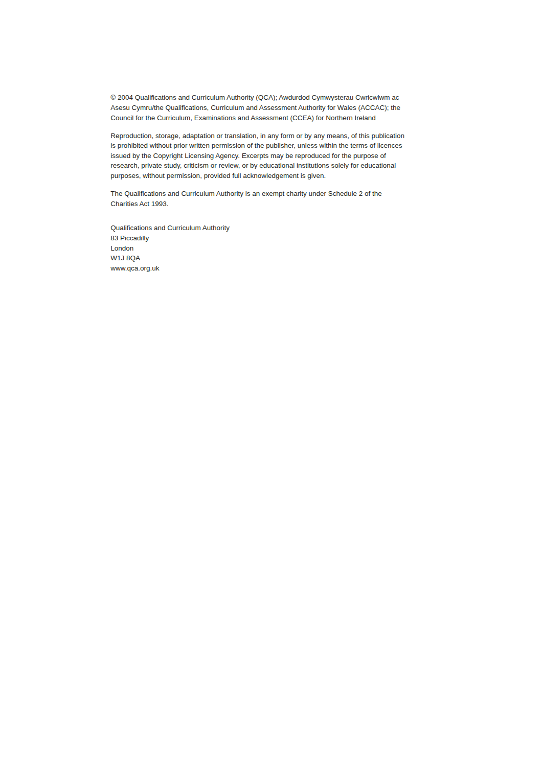© 2004 Qualifications and Curriculum Authority (QCA); Awdurdod Cymwysterau Cwricwlwm ac Asesu Cymru/the Qualifications, Curriculum and Assessment Authority for Wales (ACCAC); the Council for the Curriculum, Examinations and Assessment (CCEA) for Northern Ireland
Reproduction, storage, adaptation or translation, in any form or by any means, of this publication is prohibited without prior written permission of the publisher, unless within the terms of licences issued by the Copyright Licensing Agency. Excerpts may be reproduced for the purpose of research, private study, criticism or review, or by educational institutions solely for educational purposes, without permission, provided full acknowledgement is given.
The Qualifications and Curriculum Authority is an exempt charity under Schedule 2 of the Charities Act 1993.
Qualifications and Curriculum Authority
83 Piccadilly
London
W1J 8QA
www.qca.org.uk